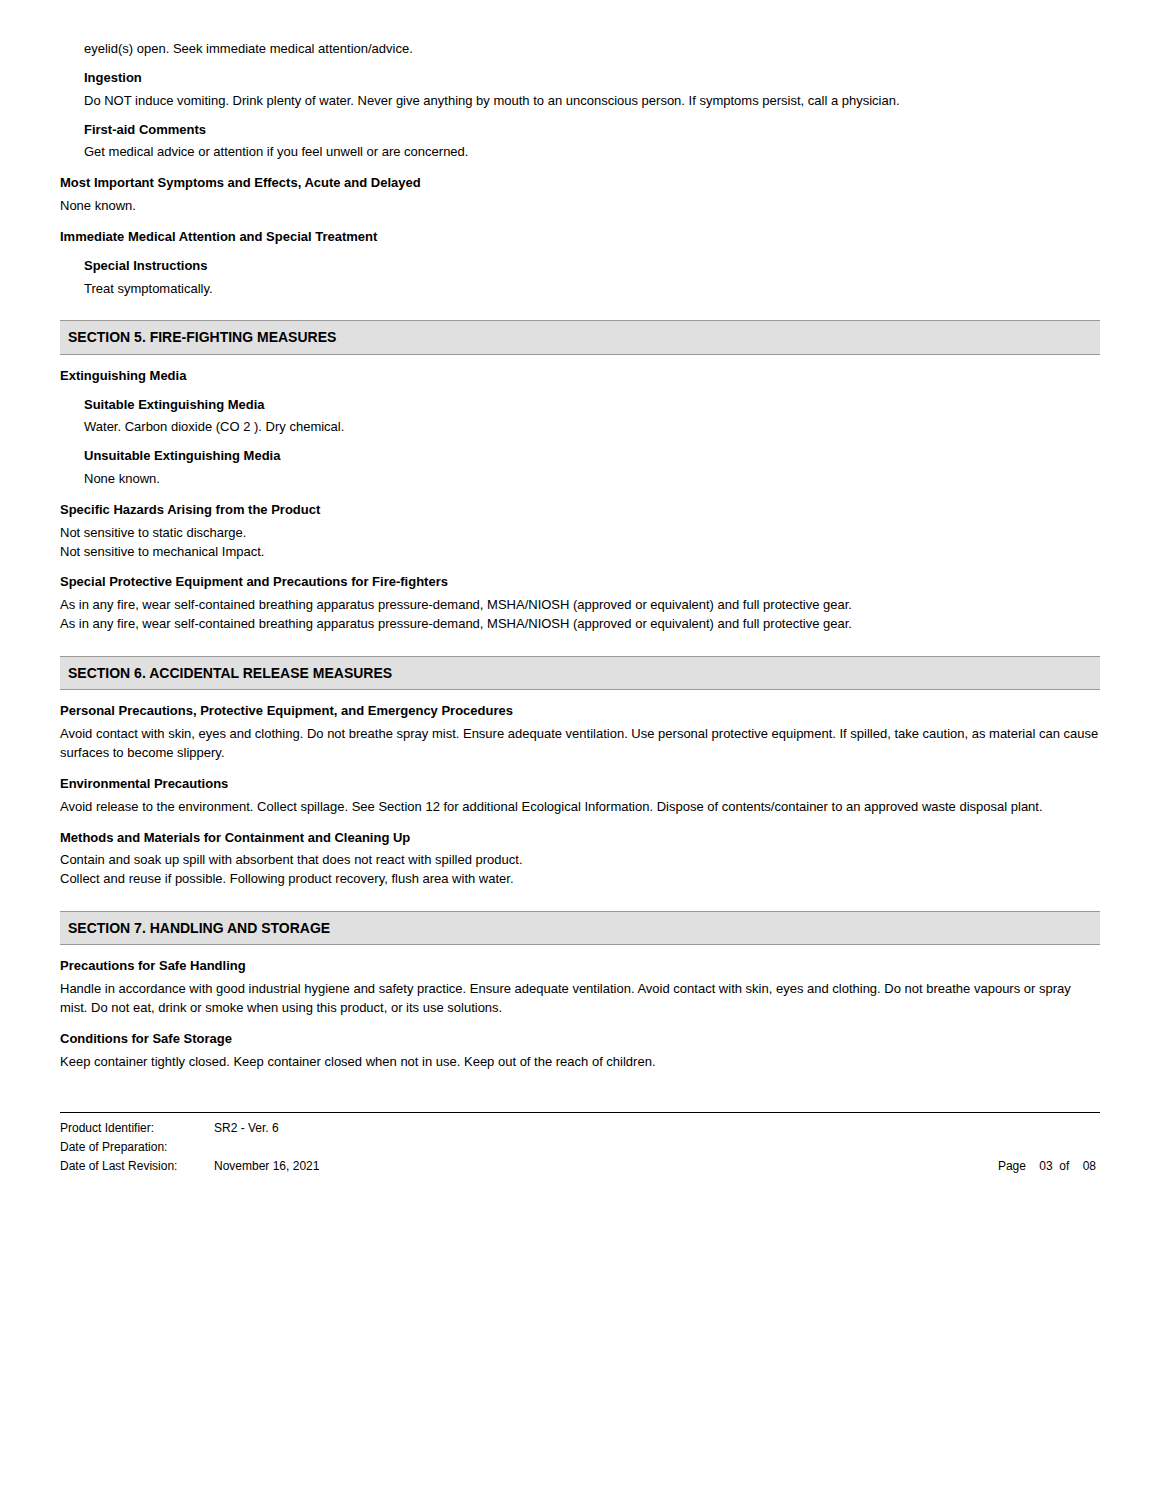eyelid(s) open. Seek immediate medical attention/advice.
Ingestion
Do NOT induce vomiting. Drink plenty of water. Never give anything by mouth to an unconscious person. If symptoms persist, call a physician.
First-aid Comments
Get medical advice or attention if you feel unwell or are concerned.
Most Important Symptoms and Effects, Acute and Delayed
None known.
Immediate Medical Attention and Special Treatment
Special Instructions
Treat symptomatically.
SECTION 5. FIRE-FIGHTING MEASURES
Extinguishing Media
Suitable Extinguishing Media
Water. Carbon dioxide (CO 2 ). Dry chemical.
Unsuitable Extinguishing Media
None known.
Specific Hazards Arising from the Product
Not sensitive to static discharge.
Not sensitive to mechanical Impact.
Special Protective Equipment and Precautions for Fire-fighters
As in any fire, wear self-contained breathing apparatus pressure-demand, MSHA/NIOSH (approved or equivalent) and full protective gear.
As in any fire, wear self-contained breathing apparatus pressure-demand, MSHA/NIOSH (approved or equivalent) and full protective gear.
SECTION 6. ACCIDENTAL RELEASE MEASURES
Personal Precautions, Protective Equipment, and Emergency Procedures
Avoid contact with skin, eyes and clothing. Do not breathe spray mist. Ensure adequate ventilation. Use personal protective equipment. If spilled, take caution, as material can cause surfaces to become slippery.
Environmental Precautions
Avoid release to the environment. Collect spillage. See Section 12 for additional Ecological Information. Dispose of contents/container to an approved waste disposal plant.
Methods and Materials for Containment and Cleaning Up
Contain and soak up spill with absorbent that does not react with spilled product.
Collect and reuse if possible. Following product recovery, flush area with water.
SECTION 7. HANDLING AND STORAGE
Precautions for Safe Handling
Handle in accordance with good industrial hygiene and safety practice. Ensure adequate ventilation. Avoid contact with skin, eyes and clothing. Do not breathe vapours or spray mist. Do not eat, drink or smoke when using this product, or its use solutions.
Conditions for Safe Storage
Keep container tightly closed. Keep container closed when not in use. Keep out of the reach of children.
| Product Identifier: | SR2 - Ver. 6 | |
| Date of Preparation: | | |
| Date of Last Revision: | November 16, 2021 | Page 03 of 08 |